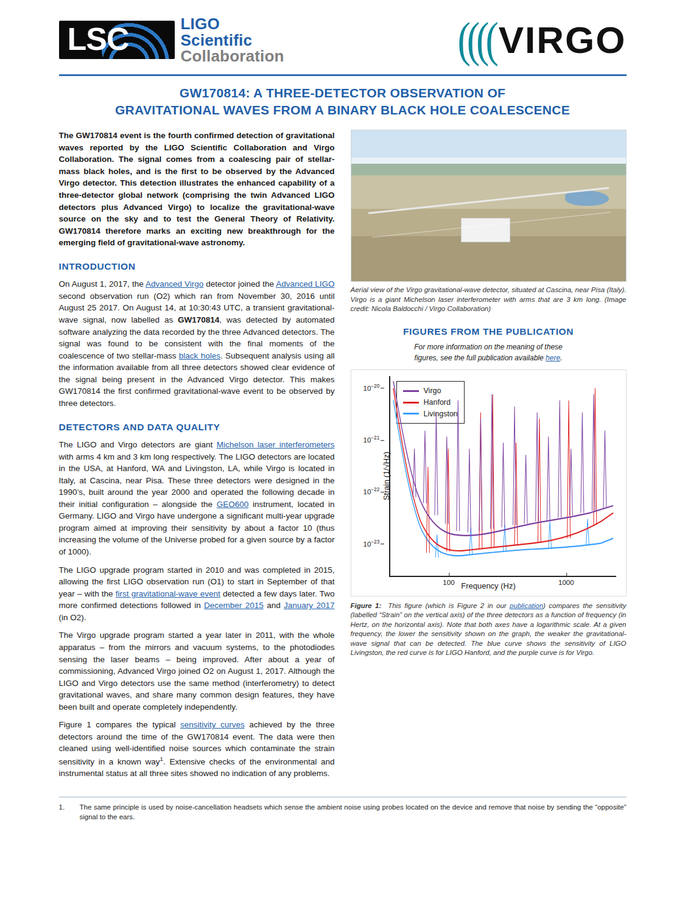LSC
LIGO Scientific Collaboration
((((
VIRGO
GW170814: A Three-Detector Observation of
Gravitational Waves from a Binary Black Hole Coalescence
The GW170814 event is the fourth confirmed detection of gravitational waves reported by the LIGO Scientific Collaboration and Virgo Collaboration. The signal comes from a coalescing pair of stellar-mass black holes, and is the first to be observed by the Advanced Virgo detector. This detection illustrates the enhanced capability of a three-detector global network (comprising the twin Advanced LIGO detectors plus Advanced Virgo) to localize the gravitational-wave source on the sky and to test the General Theory of Relativity. GW170814 therefore marks an exciting new breakthrough for the emerging field of gravitational-wave astronomy.
Introduction
On August 1, 2017, the Advanced Virgo detector joined the Advanced LIGO second observation run (O2) which ran from November 30, 2016 until August 25 2017. On August 14, at 10:30:43 UTC, a transient gravitational-wave signal, now labelled as GW170814, was detected by automated software analyzing the data recorded by the three Advanced detectors. The signal was found to be consistent with the final moments of the coalescence of two stellar-mass black holes. Subsequent analysis using all the information available from all three detectors showed clear evidence of the signal being present in the Advanced Virgo detector. This makes GW170814 the first confirmed gravitational-wave event to be observed by three detectors.
Detectors and Data Quality
The LIGO and Virgo detectors are giant Michelson laser interferometers with arms 4 km and 3 km long respectively. The LIGO detectors are located in the USA, at Hanford, WA and Livingston, LA, while Virgo is located in Italy, at Cascina, near Pisa. These three detectors were designed in the 1990’s, built around the year 2000 and operated the following decade in their initial configuration – alongside the GEO600 instrument, located in Germany. LIGO and Virgo have undergone a significant multi-year upgrade program aimed at improving their sensitivity by about a factor 10 (thus increasing the volume of the Universe probed for a given source by a factor of 1000).
The LIGO upgrade program started in 2010 and was completed in 2015, allowing the first LIGO observation run (O1) to start in September of that year – with the first gravitational-wave event detected a few days later. Two more confirmed detections followed in December 2015 and January 2017 (in O2).
The Virgo upgrade program started a year later in 2011, with the whole apparatus – from the mirrors and vacuum systems, to the photodiodes sensing the laser beams – being improved. After about a year of commissioning, Advanced Virgo joined O2 on August 1, 2017. Although the LIGO and Virgo detectors use the same method (interferometry) to detect gravitational waves, and share many common design features, they have been built and operate completely independently.
Figure 1 compares the typical sensitivity curves achieved by the three detectors around the time of the GW170814 event. The data were then cleaned using well-identified noise sources which contaminate the strain sensitivity in a known way1. Extensive checks of the environmental and instrumental status at all three sites showed no indication of any problems.
Aerial view of the Virgo gravitational-wave detector, situated at Cascina, near Pisa (Italy). Virgo is a giant Michelson laser interferometer with arms that are 3 km long. (Image credit: Nicola Baldocchi / Virgo Collaboration)
Figures from the Publication
For more information on the meaning of these
figures, see the full publication available here.
Strain (1/√Hz)
10−20
10−21
10−22
10−23
100
1000
Virgo
Hanford
Livingston
Frequency (Hz)
Figure 1: This figure (which is Figure 2 in our publication) compares the sensitivity (labelled “Strain” on the vertical axis) of the three detectors as a function of frequency (in Hertz, on the horizontal axis). Note that both axes have a logarithmic scale. At a given frequency, the lower the sensitivity shown on the graph, the weaker the gravitational-wave signal that can be detected. The blue curve shows the sensitivity of LIGO Livingston, the red curve is for LIGO Hanford, and the purple curve is for Virgo.
1.
The same principle is used by noise-cancellation headsets which sense the ambient noise using probes located on the device and remove that noise by sending the “opposite” signal to the ears.